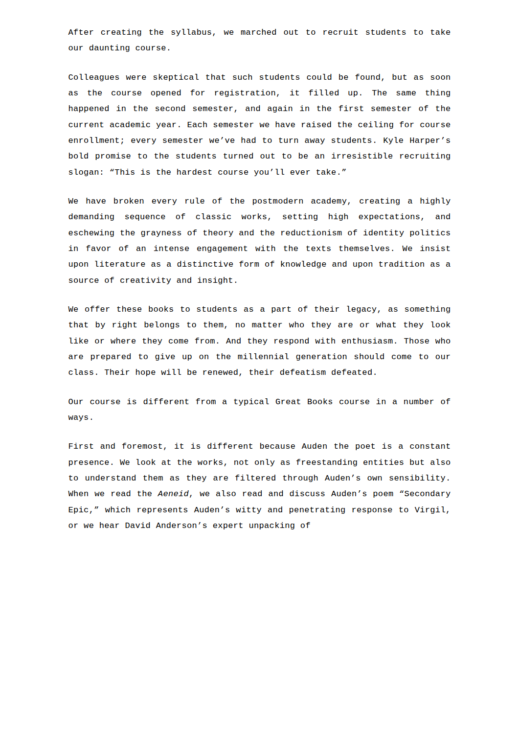After creating the syllabus, we marched out to recruit students to take our daunting course.
Colleagues were skeptical that such students could be found, but as soon as the course opened for registration, it filled up. The same thing happened in the second semester, and again in the first semester of the current academic year. Each semester we have raised the ceiling for course enrollment; every semester we’ve had to turn away students. Kyle Harper’s bold promise to the students turned out to be an irresistible recruiting slogan: “This is the hardest course you’ll ever take.”
We have broken every rule of the postmodern academy, creating a highly demanding sequence of classic works, setting high expectations, and eschewing the grayness of theory and the reductionism of identity politics in favor of an intense engagement with the texts themselves. We insist upon literature as a distinctive form of knowledge and upon tradition as a source of creativity and insight.
We offer these books to students as a part of their legacy, as something that by right belongs to them, no matter who they are or what they look like or where they come from. And they respond with enthusiasm. Those who are prepared to give up on the millennial generation should come to our class. Their hope will be renewed, their defeatism defeated.
Our course is different from a typical Great Books course in a number of ways.
First and foremost, it is different because Auden the poet is a constant presence. We look at the works, not only as freestanding entities but also to understand them as they are filtered through Auden’s own sensibility. When we read the Aeneid, we also read and discuss Auden’s poem “Secondary Epic,” which represents Auden’s witty and penetrating response to Virgil, or we hear David Anderson’s expert unpacking of